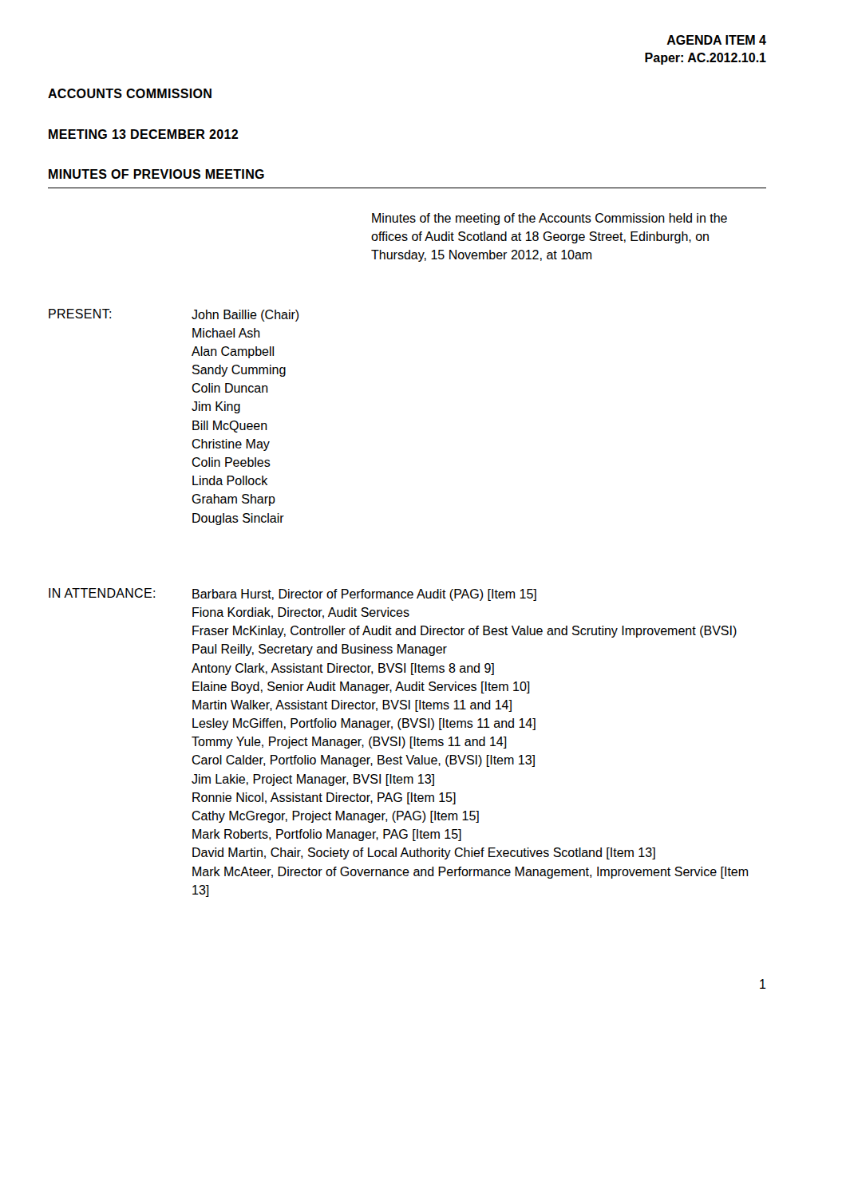AGENDA ITEM 4
Paper: AC.2012.10.1
Accounts Commission
Meeting 13 December 2012
Minutes of Previous Meeting
Minutes of the meeting of the Accounts Commission held in the offices of Audit Scotland at 18 George Street, Edinburgh, on Thursday, 15 November 2012, at 10am
| PRESENT: | John Baillie (Chair) Michael Ash Alan Campbell Sandy Cumming Colin Duncan Jim King Bill McQueen Christine May Colin Peebles Linda Pollock Graham Sharp Douglas Sinclair |
| IN ATTENDANCE: | Barbara Hurst, Director of Performance Audit (PAG) [Item 15] Fiona Kordiak, Director, Audit Services Fraser McKinlay, Controller of Audit and Director of Best Value and Scrutiny Improvement (BVSI) Paul Reilly, Secretary and Business Manager Antony Clark, Assistant Director, BVSI [Items 8 and 9] Elaine Boyd, Senior Audit Manager, Audit Services [Item 10] Martin Walker, Assistant Director, BVSI [Items 11 and 14] Lesley McGiffen, Portfolio Manager, (BVSI) [Items 11 and 14] Tommy Yule, Project Manager, (BVSI) [Items 11 and 14] Carol Calder, Portfolio Manager, Best Value, (BVSI) [Item 13] Jim Lakie, Project Manager, BVSI [Item 13] Ronnie Nicol, Assistant Director, PAG [Item 15] Cathy McGregor, Project Manager, (PAG) [Item 15] Mark Roberts, Portfolio Manager, PAG [Item 15] David Martin, Chair, Society of Local Authority Chief Executives Scotland [Item 13] Mark McAteer, Director of Governance and Performance Management, Improvement Service [Item 13] |
1